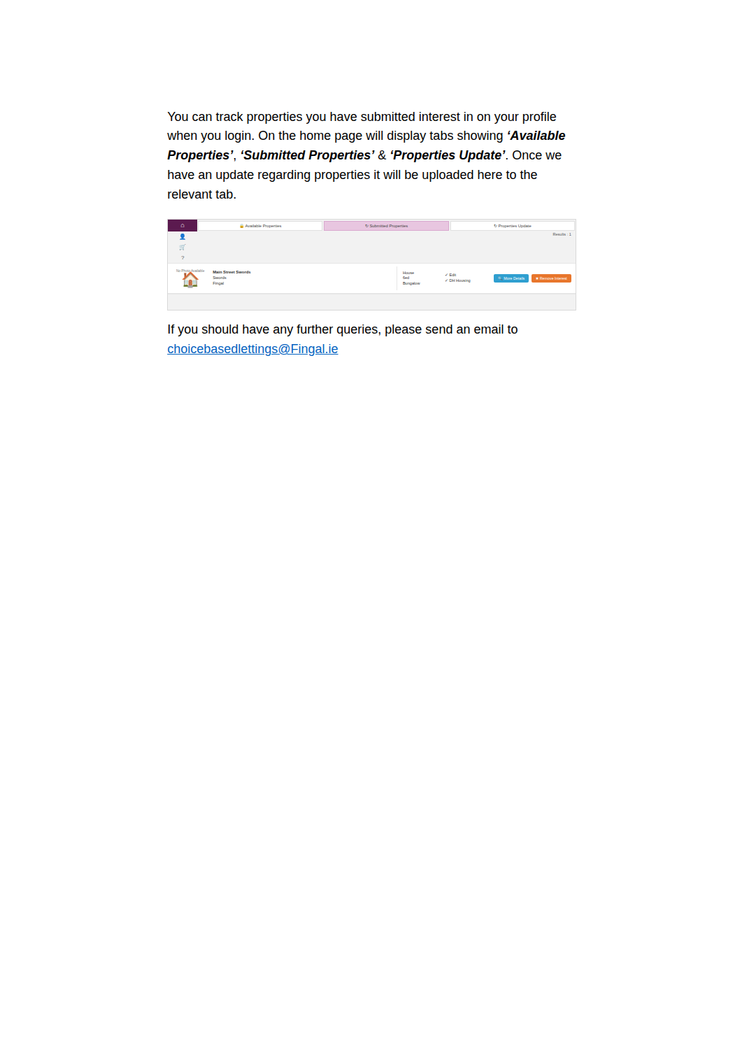You can track properties you have submitted interest in on your profile when you login. On the home page will display tabs showing ‘Available Properties’, ‘Submitted Properties’ & ‘Properties Update’. Once we have an update regarding properties it will be uploaded here to the relevant tab.
⌂
👤
🛒
?
🔒 Available Properties
↻ Submitted Properties
↻ Properties Update
Results : 1
No Photo Available 🏠
Main Street Swords
Swords
Fingal
House
6ed
Bungalow
✓ Edit ✓ DH Housing
🔍 More Details
✖ Remove Interest
If you should have any further queries, please send an email to
choicebasedlettings@Fingal.ie